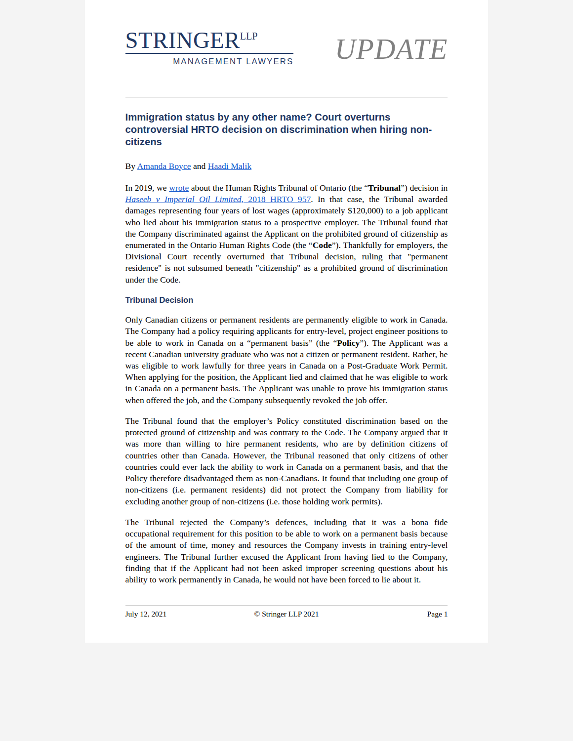STRINGERLLP
MANAGEMENT LAWYERS
UPDATE
Immigration status by any other name? Court overturns controversial HRTO decision on discrimination when hiring non-citizens
By Amanda Boyce and Haadi Malik
In 2019, we wrote about the Human Rights Tribunal of Ontario (the “Tribunal”) decision in Haseeb v Imperial Oil Limited, 2018 HRTO 957. In that case, the Tribunal awarded damages representing four years of lost wages (approximately $120,000) to a job applicant who lied about his immigration status to a prospective employer. The Tribunal found that the Company discriminated against the Applicant on the prohibited ground of citizenship as enumerated in the Ontario Human Rights Code (the “Code”). Thankfully for employers, the Divisional Court recently overturned that Tribunal decision, ruling that "permanent residence" is not subsumed beneath "citizenship" as a prohibited ground of discrimination under the Code.
Tribunal Decision
Only Canadian citizens or permanent residents are permanently eligible to work in Canada. The Company had a policy requiring applicants for entry-level, project engineer positions to be able to work in Canada on a “permanent basis” (the “Policy”). The Applicant was a recent Canadian university graduate who was not a citizen or permanent resident. Rather, he was eligible to work lawfully for three years in Canada on a Post-Graduate Work Permit. When applying for the position, the Applicant lied and claimed that he was eligible to work in Canada on a permanent basis. The Applicant was unable to prove his immigration status when offered the job, and the Company subsequently revoked the job offer.
The Tribunal found that the employer’s Policy constituted discrimination based on the protected ground of citizenship and was contrary to the Code. The Company argued that it was more than willing to hire permanent residents, who are by definition citizens of countries other than Canada. However, the Tribunal reasoned that only citizens of other countries could ever lack the ability to work in Canada on a permanent basis, and that the Policy therefore disadvantaged them as non-Canadians. It found that including one group of non-citizens (i.e. permanent residents) did not protect the Company from liability for excluding another group of non-citizens (i.e. those holding work permits).
The Tribunal rejected the Company’s defences, including that it was a bona fide occupational requirement for this position to be able to work on a permanent basis because of the amount of time, money and resources the Company invests in training entry-level engineers. The Tribunal further excused the Applicant from having lied to the Company, finding that if the Applicant had not been asked improper screening questions about his ability to work permanently in Canada, he would not have been forced to lie about it.
July 12, 2021
© Stringer LLP 2021
Page 1